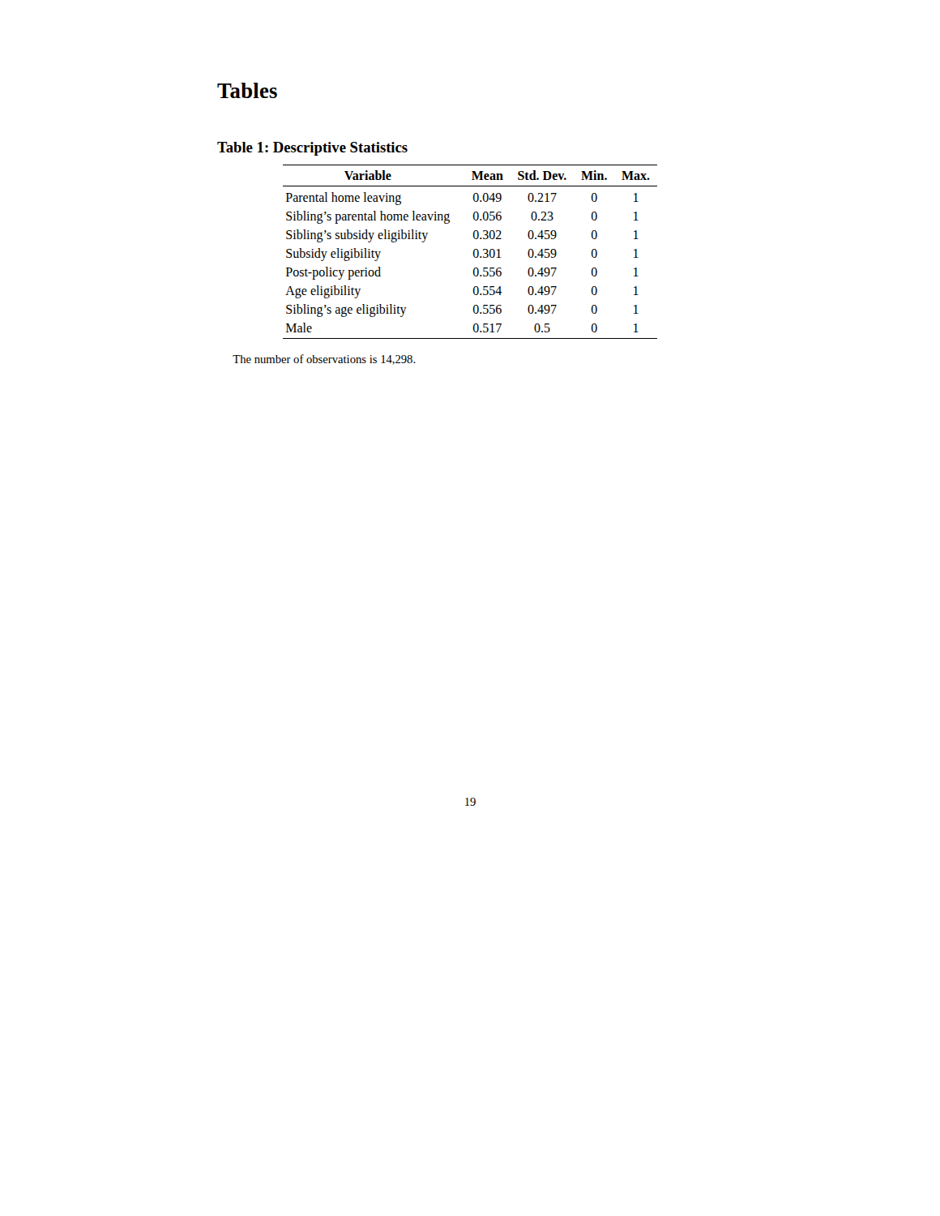Tables
Table 1: Descriptive Statistics
| Variable | Mean | Std. Dev. | Min. | Max. |
| --- | --- | --- | --- | --- |
| Parental home leaving | 0.049 | 0.217 | 0 | 1 |
| Sibling’s parental home leaving | 0.056 | 0.23 | 0 | 1 |
| Sibling’s subsidy eligibility | 0.302 | 0.459 | 0 | 1 |
| Subsidy eligibility | 0.301 | 0.459 | 0 | 1 |
| Post-policy period | 0.556 | 0.497 | 0 | 1 |
| Age eligibility | 0.554 | 0.497 | 0 | 1 |
| Sibling’s age eligibility | 0.556 | 0.497 | 0 | 1 |
| Male | 0.517 | 0.5 | 0 | 1 |
The number of observations is 14,298.
19